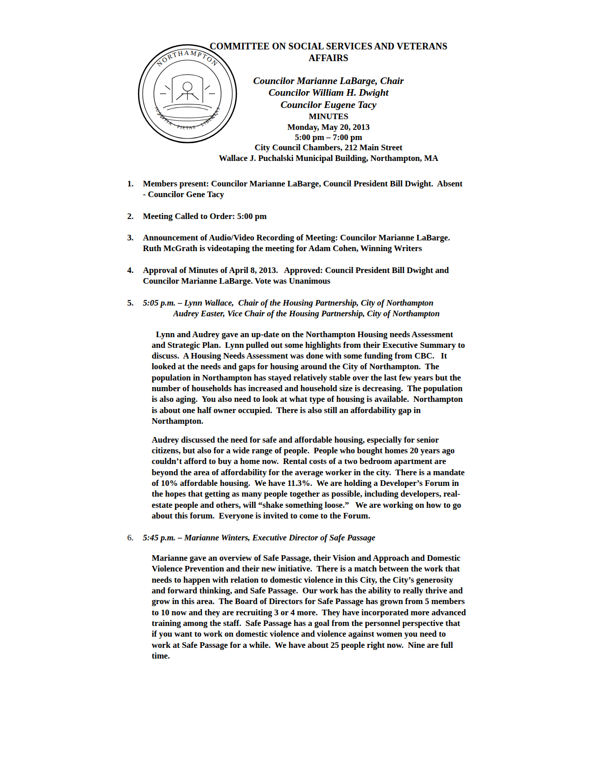NORTHAMPTON JUSTITIA · PIETAS · LIBERTAS
COMMITTEE ON SOCIAL SERVICES AND VETERANS AFFAIRS
Councilor Marianne LaBarge, Chair
Councilor William H. Dwight
Councilor Eugene Tacy
MINUTES
Monday, May 20, 2013
5:00 pm – 7:00 pm
City Council Chambers, 212 Main Street
Wallace J. Puchalski Municipal Building, Northampton, MA
Members present: Councilor Marianne LaBarge, Council President Bill Dwight. Absent - Councilor Gene Tacy
Meeting Called to Order: 5:00 pm
Announcement of Audio/Video Recording of Meeting: Councilor Marianne LaBarge. Ruth McGrath is videotaping the meeting for Adam Cohen, Winning Writers
Approval of Minutes of April 8, 2013. Approved: Council President Bill Dwight and Councilor Marianne LaBarge. Vote was Unanimous
5:05 p.m. – Lynn Wallace, Chair of the Housing Partnership, City of Northampton
Audrey Easter, Vice Chair of the Housing Partnership, City of Northampton
Lynn and Audrey gave an up-date on the Northampton Housing needs Assessment and Strategic Plan. Lynn pulled out some highlights from their Executive Summary to discuss. A Housing Needs Assessment was done with some funding from CBC. It looked at the needs and gaps for housing around the City of Northampton. The population in Northampton has stayed relatively stable over the last few years but the number of households has increased and household size is decreasing. The population is also aging. You also need to look at what type of housing is available. Northampton is about one half owner occupied. There is also still an affordability gap in Northampton.
Audrey discussed the need for safe and affordable housing, especially for senior citizens, but also for a wide range of people. People who bought homes 20 years ago couldn’t afford to buy a home now. Rental costs of a two bedroom apartment are beyond the area of affordability for the average worker in the city. There is a mandate of 10% affordable housing. We have 11.3%. We are holding a Developer’s Forum in the hopes that getting as many people together as possible, including developers, real-estate people and others, will “shake something loose.” We are working on how to go about this forum. Everyone is invited to come to the Forum.
5:45 p.m. – Marianne Winters, Executive Director of Safe Passage
Marianne gave an overview of Safe Passage, their Vision and Approach and Domestic Violence Prevention and their new initiative. There is a match between the work that needs to happen with relation to domestic violence in this City, the City’s generosity and forward thinking, and Safe Passage. Our work has the ability to really thrive and grow in this area. The Board of Directors for Safe Passage has grown from 5 members to 10 now and they are recruiting 3 or 4 more. They have incorporated more advanced training among the staff. Safe Passage has a goal from the personnel perspective that if you want to work on domestic violence and violence against women you need to work at Safe Passage for a while. We have about 25 people right now. Nine are full time.